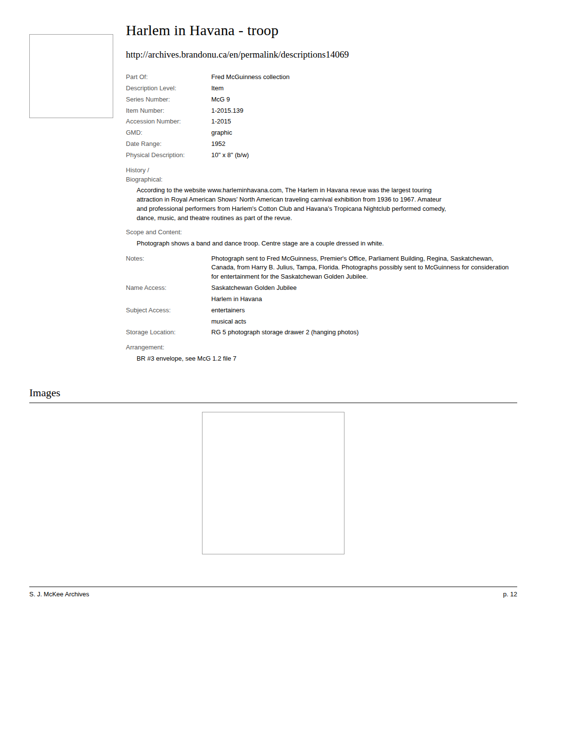Harlem in Havana - troop
http://archives.brandonu.ca/en/permalink/descriptions14069
| Part Of: | Fred McGuinness collection |
| Description Level: | Item |
| Series Number: | McG 9 |
| Item Number: | 1-2015.139 |
| Accession Number: | 1-2015 |
| GMD: | graphic |
| Date Range: | 1952 |
| Physical Description: | 10" x 8" (b/w) |
History /
Biographical:
According to the website www.harleminhavana.com, The Harlem in Havana revue was the largest touring attraction in Royal American Shows' North American traveling carnival exhibition from 1936 to 1967. Amateur and professional performers from Harlem's Cotton Club and Havana's Tropicana Nightclub performed comedy, dance, music, and theatre routines as part of the revue.
Scope and Content:
Photograph shows a band and dance troop. Centre stage are a couple dressed in white.
| Notes: | Photograph sent to Fred McGuinness, Premier's Office, Parliament Building, Regina, Saskatchewan, Canada, from Harry B. Julius, Tampa, Florida. Photographs possibly sent to McGuinness for consideration for entertainment for the Saskatchewan Golden Jubilee. |
| Name Access: | Saskatchewan Golden Jubilee |
| | Harlem in Havana |
| Subject Access: | entertainers |
| | musical acts |
| Storage Location: | RG 5 photograph storage drawer 2 (hanging photos) |
Arrangement:
BR #3 envelope, see McG 1.2 file 7
Images
S. J. McKee Archives p. 12